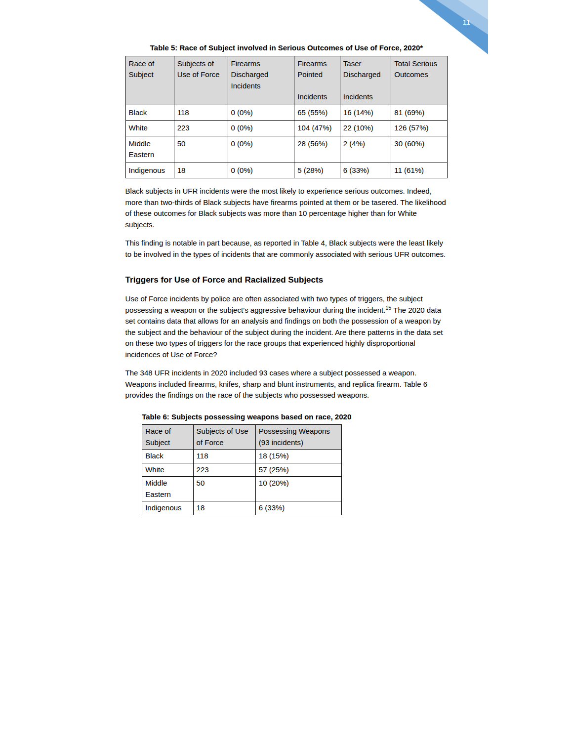11
Table 5: Race of Subject involved in Serious Outcomes of Use of Force, 2020*
| Race of Subject | Subjects of Use of Force | Firearms Discharged Incidents | Firearms Pointed Incidents | Taser Discharged Incidents | Total Serious Outcomes |
| --- | --- | --- | --- | --- | --- |
| Black | 118 | 0 (0%) | 65 (55%) | 16 (14%) | 81 (69%) |
| White | 223 | 0 (0%) | 104 (47%) | 22 (10%) | 126 (57%) |
| Middle Eastern | 50 | 0 (0%) | 28 (56%) | 2 (4%) | 30 (60%) |
| Indigenous | 18 | 0 (0%) | 5 (28%) | 6 (33%) | 11 (61%) |
Black subjects in UFR incidents were the most likely to experience serious outcomes. Indeed, more than two-thirds of Black subjects have firearms pointed at them or be tasered. The likelihood of these outcomes for Black subjects was more than 10 percentage higher than for White subjects.
This finding is notable in part because, as reported in Table 4, Black subjects were the least likely to be involved in the types of incidents that are commonly associated with serious UFR outcomes.
Triggers for Use of Force and Racialized Subjects
Use of Force incidents by police are often associated with two types of triggers, the subject possessing a weapon or the subject’s aggressive behaviour during the incident.15 The 2020 data set contains data that allows for an analysis and findings on both the possession of a weapon by the subject and the behaviour of the subject during the incident. Are there patterns in the data set on these two types of triggers for the race groups that experienced highly disproportional incidences of Use of Force?
The 348 UFR incidents in 2020 included 93 cases where a subject possessed a weapon. Weapons included firearms, knifes, sharp and blunt instruments, and replica firearm. Table 6 provides the findings on the race of the subjects who possessed weapons.
Table 6: Subjects possessing weapons based on race, 2020
| Race of Subject | Subjects of Use of Force | Possessing Weapons (93 incidents) |
| --- | --- | --- |
| Black | 118 | 18 (15%) |
| White | 223 | 57 (25%) |
| Middle Eastern | 50 | 10 (20%) |
| Indigenous | 18 | 6 (33%) |